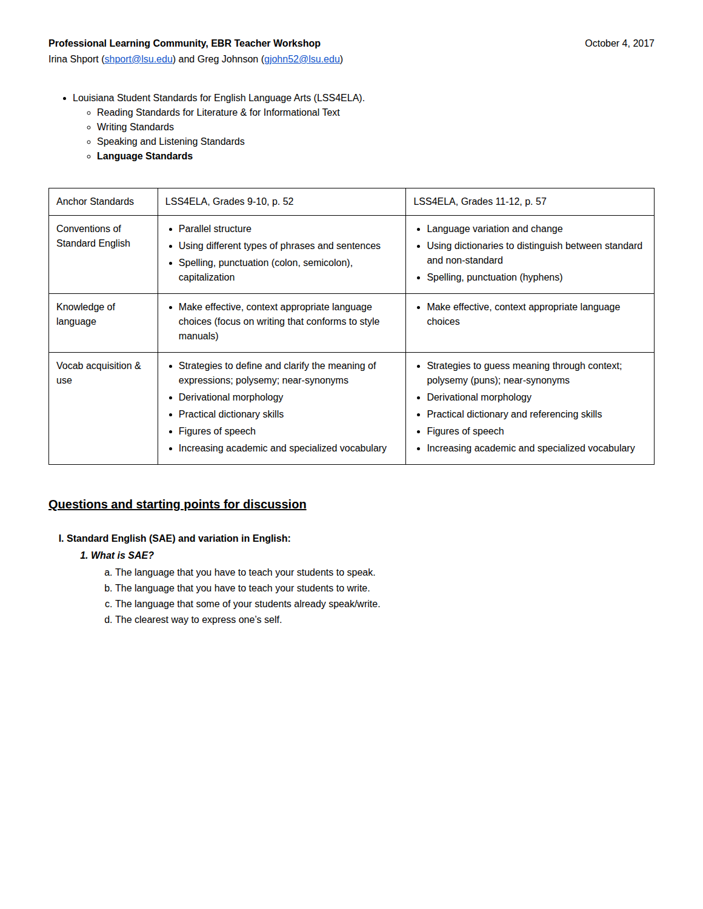Professional Learning Community, EBR Teacher Workshop October 4, 2017
Irina Shport (shport@lsu.edu) and Greg Johnson (gjohn52@lsu.edu)
Louisiana Student Standards for English Language Arts (LSS4ELA).
Reading Standards for Literature & for Informational Text
Writing Standards
Speaking and Listening Standards
Language Standards
| Anchor Standards | LSS4ELA, Grades 9-10, p. 52 | LSS4ELA, Grades 11-12, p. 57 |
| Conventions of Standard English | Parallel structure Using different types of phrases and sentences Spelling, punctuation (colon, semicolon), capitalization | Language variation and change Using dictionaries to distinguish between standard and non-standard Spelling, punctuation (hyphens) |
| Knowledge of language | Make effective, context appropriate language choices (focus on writing that conforms to style manuals) | Make effective, context appropriate language choices |
| Vocab acquisition & use | Strategies to define and clarify the meaning of expressions; polysemy; near-synonyms Derivational morphology Practical dictionary skills Figures of speech Increasing academic and specialized vocabulary | Strategies to guess meaning through context; polysemy (puns); near-synonyms Derivational morphology Practical dictionary and referencing skills Figures of speech Increasing academic and specialized vocabulary |
Questions and starting points for discussion
Standard English (SAE) and variation in English:
What is SAE?
The language that you have to teach your students to speak.
The language that you have to teach your students to write.
The language that some of your students already speak/write.
The clearest way to express one’s self.